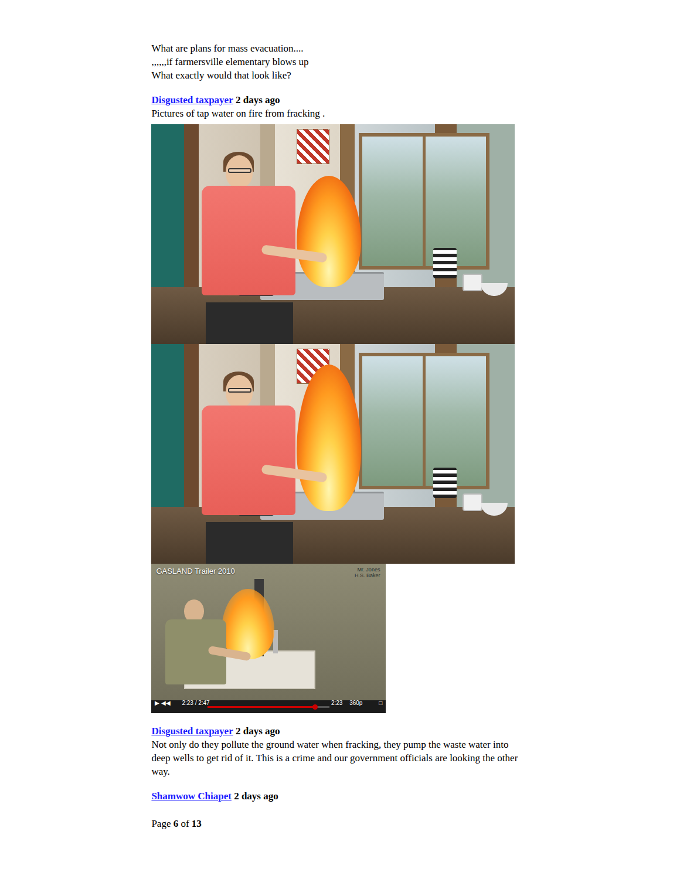What are plans for mass evacuation....
,,,,,,if farmersville elementary blows up
What exactly would that look like?
Disgusted taxpayer 2 days ago
Pictures of tap water on fire from fracking .
GASLAND Trailer 2010
Mr. Jones
H.S. Baker
▶ ◀◀ 2:23 / 2:47 2:23 360p □
Disgusted taxpayer 2 days ago
Not only do they pollute the ground water when fracking, they pump the waste water into deep wells to get rid of it. This is a crime and our government officials are looking the other way.
Shamwow Chiapet 2 days ago
Page 6 of 13